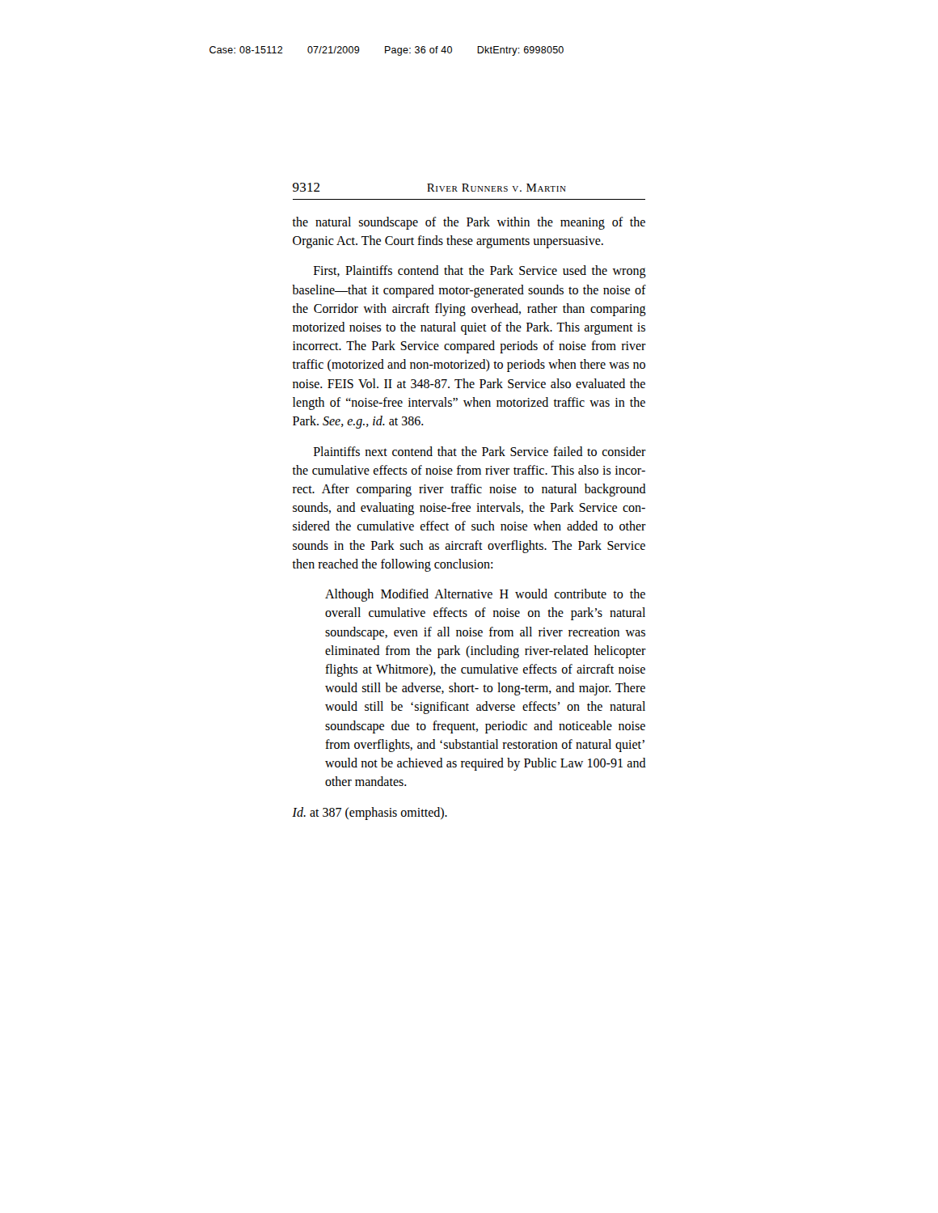Case: 08-15112 07/21/2009 Page: 36 of 40 DktEntry: 6998050
9312
River Runners v. Martin
the natural soundscape of the Park within the meaning of the Organic Act. The Court finds these arguments unpersuasive.
First, Plaintiffs contend that the Park Service used the wrong baseline—that it compared motor-generated sounds to the noise of the Corridor with aircraft flying overhead, rather than comparing motorized noises to the natural quiet of the Park. This argument is incorrect. The Park Service compared periods of noise from river traffic (motorized and non-motorized) to periods when there was no noise. FEIS Vol. II at 348-87. The Park Service also evaluated the length of “noise-free intervals” when motorized traffic was in the Park. See, e.g., id. at 386.
Plaintiffs next contend that the Park Service failed to consider the cumulative effects of noise from river traffic. This also is incorrect. After comparing river traffic noise to natural background sounds, and evaluating noise-free intervals, the Park Service considered the cumulative effect of such noise when added to other sounds in the Park such as aircraft overflights. The Park Service then reached the following conclusion:
Although Modified Alternative H would contribute to the overall cumulative effects of noise on the park’s natural soundscape, even if all noise from all river recreation was eliminated from the park (including river-related helicopter flights at Whitmore), the cumulative effects of aircraft noise would still be adverse, short- to long-term, and major. There would still be ‘significant adverse effects’ on the natural soundscape due to frequent, periodic and noticeable noise from overflights, and ‘substantial restoration of natural quiet’ would not be achieved as required by Public Law 100-91 and other mandates.
Id. at 387 (emphasis omitted).